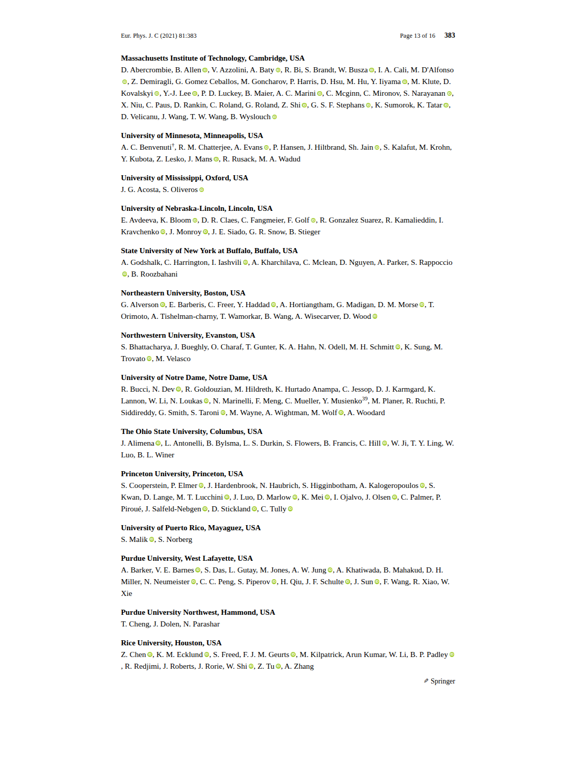Eur. Phys. J. C (2021) 81:383
Page 13 of 16 383
Massachusetts Institute of Technology, Cambridge, USA
D. Abercrombie, B. Allen , V. Azzolini, A. Baty , R. Bi, S. Brandt, W. Busza , I. A. Cali, M. D'Alfonso , Z. Demiragli, G. Gomez Ceballos, M. Goncharov, P. Harris, D. Hsu, M. Hu, Y. Iiyama , M. Klute, D. Kovalskyi , Y.-J. Lee , P. D. Luckey, B. Maier, A. C. Marini , C. Mcginn, C. Mironov, S. Narayanan , X. Niu, C. Paus, D. Rankin, C. Roland, G. Roland, Z. Shi , G. S. F. Stephans , K. Sumorok, K. Tatar , D. Velicanu, J. Wang, T. W. Wang, B. Wyslouch
University of Minnesota, Minneapolis, USA
A. C. Benvenuti†, R. M. Chatterjee, A. Evans , P. Hansen, J. Hiltbrand, Sh. Jain , S. Kalafut, M. Krohn, Y. Kubota, Z. Lesko, J. Mans , R. Rusack, M. A. Wadud
University of Mississippi, Oxford, USA
J. G. Acosta, S. Oliveros
University of Nebraska-Lincoln, Lincoln, USA
E. Avdeeva, K. Bloom , D. R. Claes, C. Fangmeier, F. Golf , R. Gonzalez Suarez, R. Kamalieddin, I. Kravchenko , J. Monroy , J. E. Siado, G. R. Snow, B. Stieger
State University of New York at Buffalo, Buffalo, USA
A. Godshalk, C. Harrington, I. Iashvili , A. Kharchilava, C. Mclean, D. Nguyen, A. Parker, S. Rappoccio , B. Roozbahani
Northeastern University, Boston, USA
G. Alverson , E. Barberis, C. Freer, Y. Haddad , A. Hortiangtham, G. Madigan, D. M. Morse , T. Orimoto, A. Tishelman-charny, T. Wamorkar, B. Wang, A. Wisecarver, D. Wood
Northwestern University, Evanston, USA
S. Bhattacharya, J. Bueghly, O. Charaf, T. Gunter, K. A. Hahn, N. Odell, M. H. Schmitt , K. Sung, M. Trovato , M. Velasco
University of Notre Dame, Notre Dame, USA
R. Bucci, N. Dev , R. Goldouzian, M. Hildreth, K. Hurtado Anampa, C. Jessop, D. J. Karmgard, K. Lannon, W. Li, N. Loukas , N. Marinelli, F. Meng, C. Mueller, Y. Musienko39, M. Planer, R. Ruchti, P. Siddireddy, G. Smith, S. Taroni , M. Wayne, A. Wightman, M. Wolf , A. Woodard
The Ohio State University, Columbus, USA
J. Alimena , L. Antonelli, B. Bylsma, L. S. Durkin, S. Flowers, B. Francis, C. Hill , W. Ji, T. Y. Ling, W. Luo, B. L. Winer
Princeton University, Princeton, USA
S. Cooperstein, P. Elmer , J. Hardenbrook, N. Haubrich, S. Higginbotham, A. Kalogeropoulos , S. Kwan, D. Lange, M. T. Lucchini , J. Luo, D. Marlow , K. Mei , I. Ojalvo, J. Olsen , C. Palmer, P. Piroué, J. Salfeld-Nebgen , D. Stickland , C. Tully
University of Puerto Rico, Mayaguez, USA
S. Malik , S. Norberg
Purdue University, West Lafayette, USA
A. Barker, V. E. Barnes , S. Das, L. Gutay, M. Jones, A. W. Jung , A. Khatiwada, B. Mahakud, D. H. Miller, N. Neumeister , C. C. Peng, S. Piperov , H. Qiu, J. F. Schulte , J. Sun , F. Wang, R. Xiao, W. Xie
Purdue University Northwest, Hammond, USA
T. Cheng, J. Dolen, N. Parashar
Rice University, Houston, USA
Z. Chen , K. M. Ecklund , S. Freed, F. J. M. Geurts , M. Kilpatrick, Arun Kumar, W. Li, B. P. Padley , R. Redjimi, J. Roberts, J. Rorie, W. Shi , Z. Tu , A. Zhang
✎Springer